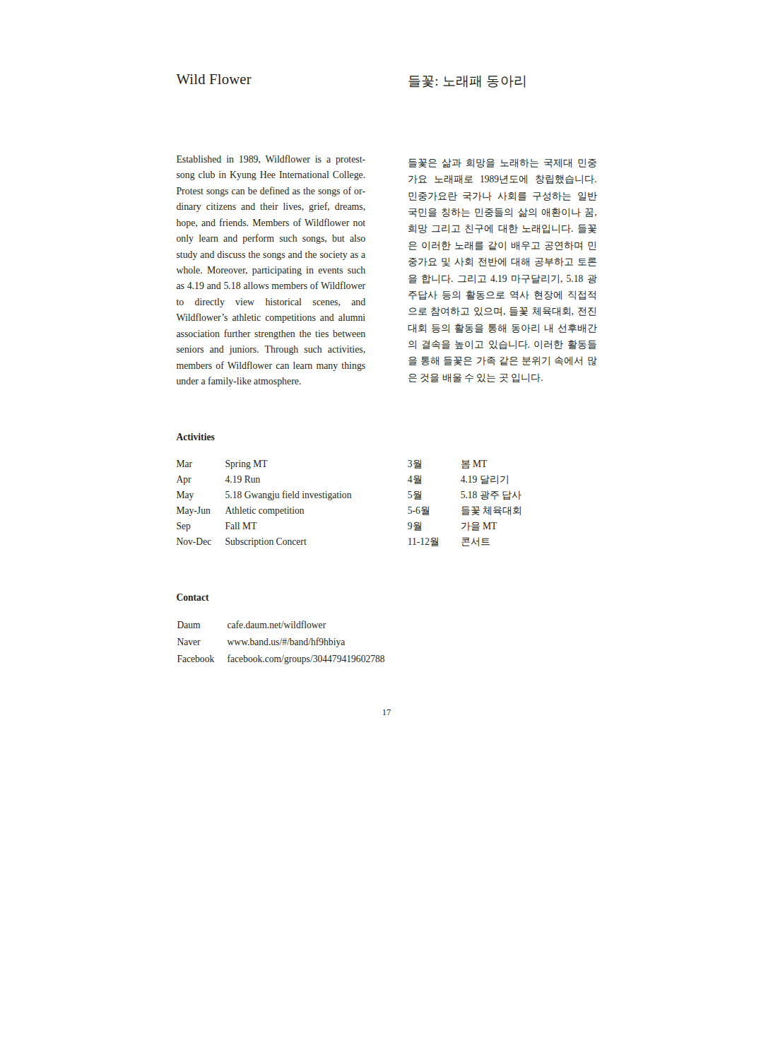Wild Flower
Established in 1989, Wildflower is a protest-song club in Kyung Hee International College. Protest songs can be defined as the songs of ordinary citizens and their lives, grief, dreams, hope, and friends. Members of Wildflower not only learn and perform such songs, but also study and discuss the songs and the society as a whole. Moreover, participating in events such as 4.19 and 5.18 allows members of Wildflower to directly view historical scenes, and Wildflower’s athletic competitions and alumni association further strengthen the ties between seniors and juniors. Through such activities, members of Wildflower can learn many things under a family-like atmosphere.
들꽃: 노래패 동아리
들꽃은 삶과 희망을 노래하는 국제대 민중가요 노래패로 1989년도에 창립했습니다. 민중가요란 국가나 사회를 구성하는 일반 국민을 칭하는 민중들의 삶의 애환이나 꿈, 희망 그리고 친구에 대한 노래입니다. 들꽃은 이러한 노래를 같이 배우고 공연하며 민중가요 및 사회 전반에 대해 공부하고 토론을 합니다. 그리고 4.19 마구달리기, 5.18 광주답사 등의 활동으로 역사 현장에 직접적으로 참여하고 있으며, 들꽃 체육대회, 전진대회 등의 활동을 통해 동아리 내 선후배간의 결속을 높이고 있습니다. 이러한 활동들을 통해 들꽃은 가족 같은 분위기 속에서 많은 것을 배울 수 있는 곳 입니다.
Activities
| Mar | Spring MT |
| Apr | 4.19 Run |
| May | 5.18 Gwangju field investigation |
| May-Jun | Athletic competition |
| Sep | Fall MT |
| Nov-Dec | Subscription Concert |
| 3월 | 봄 MT |
| 4월 | 4.19 달리기 |
| 5월 | 5.18 광주 답사 |
| 5-6월 | 들꽃 체육대회 |
| 9월 | 가을 MT |
| 11-12월 | 콘서트 |
Contact
| Daum | cafe.daum.net/wildflower |
| Naver | www.band.us/#/band/hf9hbiya |
| Facebook | facebook.com/groups/304479419602788 |
17